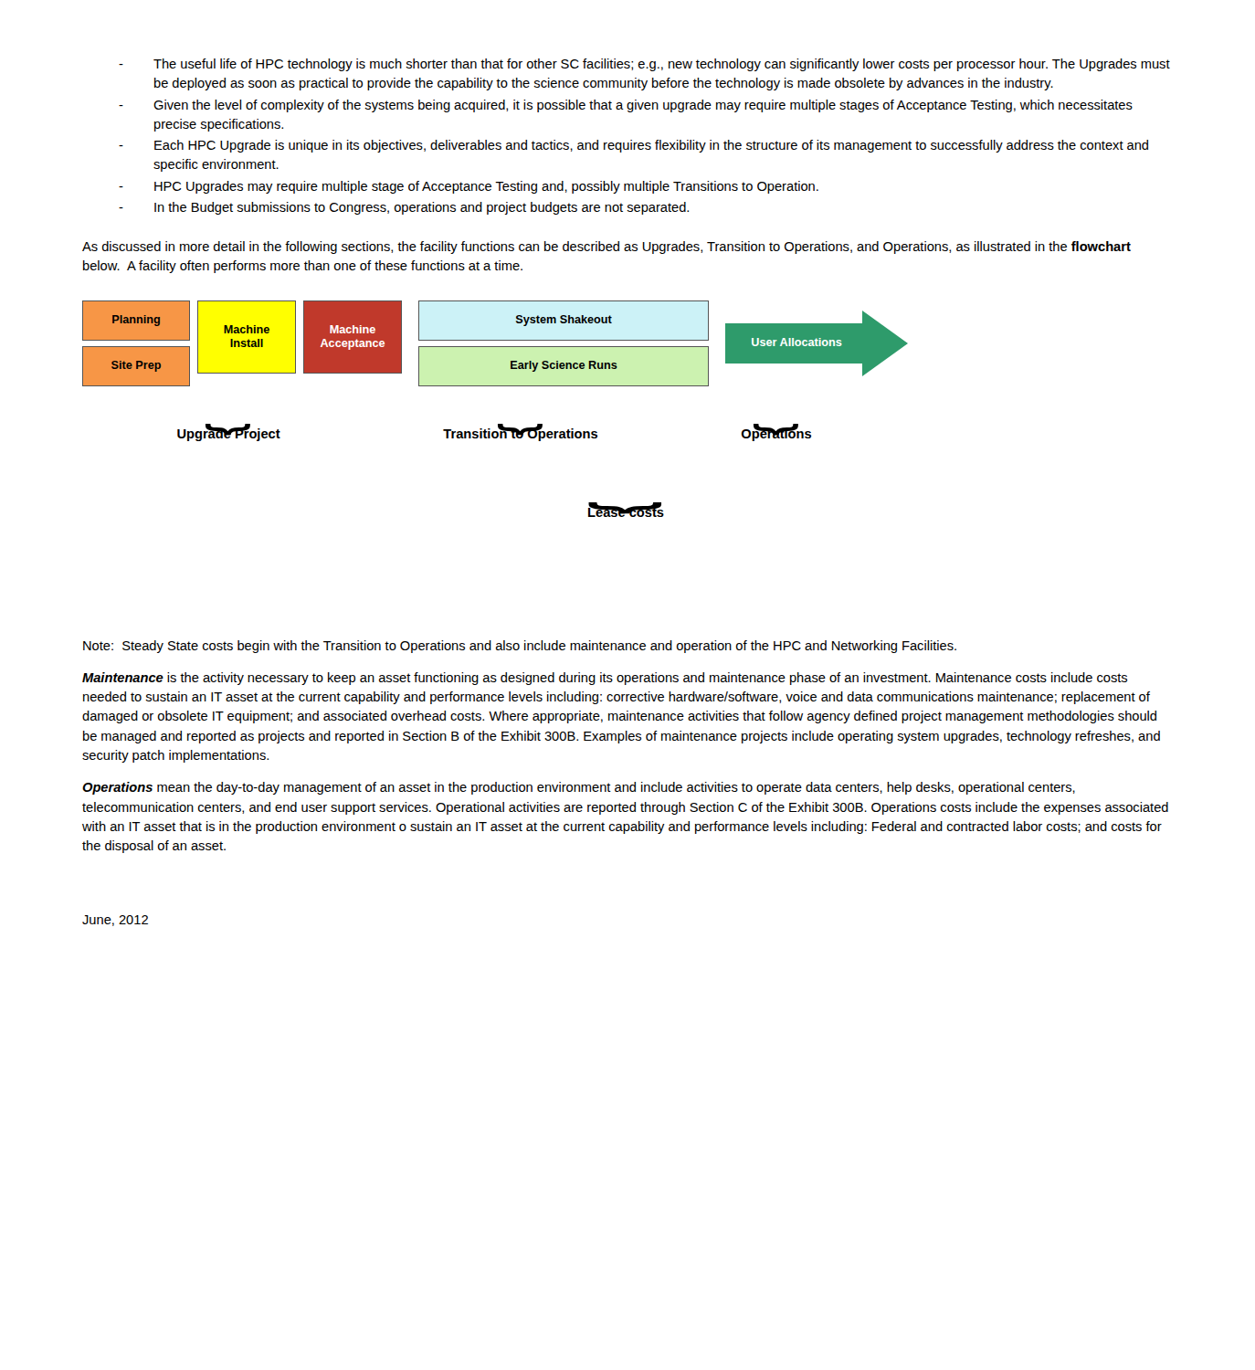The useful life of HPC technology is much shorter than that for other SC facilities; e.g., new technology can significantly lower costs per processor hour. The Upgrades must be deployed as soon as practical to provide the capability to the science community before the technology is made obsolete by advances in the industry.
Given the level of complexity of the systems being acquired, it is possible that a given upgrade may require multiple stages of Acceptance Testing, which necessitates precise specifications.
Each HPC Upgrade is unique in its objectives, deliverables and tactics, and requires flexibility in the structure of its management to successfully address the context and specific environment.
HPC Upgrades may require multiple stage of Acceptance Testing and, possibly multiple Transitions to Operation.
In the Budget submissions to Congress, operations and project budgets are not separated.
As discussed in more detail in the following sections, the facility functions can be described as Upgrades, Transition to Operations, and Operations, as illustrated in the flowchart below. A facility often performs more than one of these functions at a time.
Planning
Site Prep
Machine
Install
Machine
Acceptance
System Shakeout
Early Science Runs
User Allocations
⏟
Upgrade Project
⏟
Transition to Operations
⏟
Operations
⏟
Lease costs
Note: Steady State costs begin with the Transition to Operations and also include maintenance and operation of the HPC and Networking Facilities.
Maintenance is the activity necessary to keep an asset functioning as designed during its operations and maintenance phase of an investment. Maintenance costs include costs needed to sustain an IT asset at the current capability and performance levels including: corrective hardware/software, voice and data communications maintenance; replacement of damaged or obsolete IT equipment; and associated overhead costs. Where appropriate, maintenance activities that follow agency defined project management methodologies should be managed and reported as projects and reported in Section B of the Exhibit 300B. Examples of maintenance projects include operating system upgrades, technology refreshes, and security patch implementations.
Operations mean the day-to-day management of an asset in the production environment and include activities to operate data centers, help desks, operational centers, telecommunication centers, and end user support services. Operational activities are reported through Section C of the Exhibit 300B. Operations costs include the expenses associated with an IT asset that is in the production environment o sustain an IT asset at the current capability and performance levels including: Federal and contracted labor costs; and costs for the disposal of an asset.
June, 2012